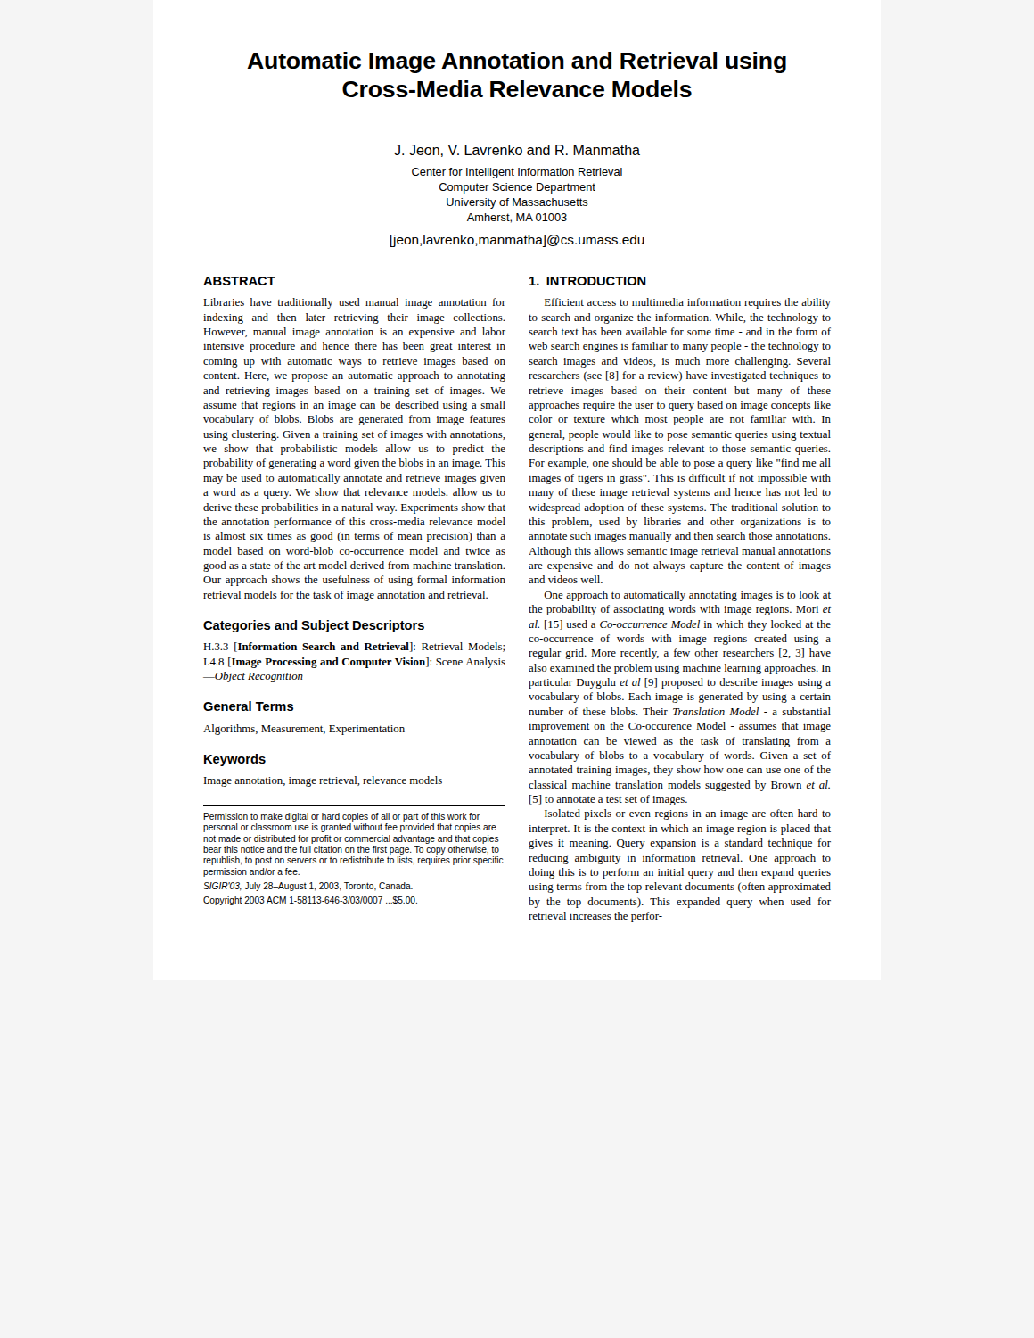Automatic Image Annotation and Retrieval using
Cross-Media Relevance Models
J. Jeon, V. Lavrenko and R. Manmatha
Center for Intelligent Information Retrieval
Computer Science Department
University of Massachusetts
Amherst, MA 01003
[jeon,lavrenko,manmatha]@cs.umass.edu
ABSTRACT
Libraries have traditionally used manual image annotation for indexing and then later retrieving their image collections. However, manual image annotation is an expensive and labor intensive procedure and hence there has been great interest in coming up with automatic ways to retrieve images based on content. Here, we propose an automatic approach to annotating and retrieving images based on a training set of images. We assume that regions in an image can be described using a small vocabulary of blobs. Blobs are generated from image features using clustering. Given a training set of images with annotations, we show that probabilistic models allow us to predict the probability of generating a word given the blobs in an image. This may be used to automatically annotate and retrieve images given a word as a query. We show that relevance models. allow us to derive these probabilities in a natural way. Experiments show that the annotation performance of this cross-media relevance model is almost six times as good (in terms of mean precision) than a model based on word-blob co-occurrence model and twice as good as a state of the art model derived from machine translation. Our approach shows the usefulness of using formal information retrieval models for the task of image annotation and retrieval.
Categories and Subject Descriptors
H.3.3 [Information Search and Retrieval]: Retrieval Models; I.4.8 [Image Processing and Computer Vision]: Scene Analysis—Object Recognition
General Terms
Algorithms, Measurement, Experimentation
Keywords
Image annotation, image retrieval, relevance models
Permission to make digital or hard copies of all or part of this work for personal or classroom use is granted without fee provided that copies are not made or distributed for profit or commercial advantage and that copies bear this notice and the full citation on the first page. To copy otherwise, to republish, to post on servers or to redistribute to lists, requires prior specific permission and/or a fee.
SIGIR'03, July 28–August 1, 2003, Toronto, Canada.
Copyright 2003 ACM 1-58113-646-3/03/0007 ...$5.00.
1. INTRODUCTION
Efficient access to multimedia information requires the ability to search and organize the information. While, the technology to search text has been available for some time - and in the form of web search engines is familiar to many people - the technology to search images and videos, is much more challenging. Several researchers (see [8] for a review) have investigated techniques to retrieve images based on their content but many of these approaches require the user to query based on image concepts like color or texture which most people are not familiar with. In general, people would like to pose semantic queries using textual descriptions and find images relevant to those semantic queries. For example, one should be able to pose a query like "find me all images of tigers in grass". This is difficult if not impossible with many of these image retrieval systems and hence has not led to widespread adoption of these systems. The traditional solution to this problem, used by libraries and other organizations is to annotate such images manually and then search those annotations. Although this allows semantic image retrieval manual annotations are expensive and do not always capture the content of images and videos well.
One approach to automatically annotating images is to look at the probability of associating words with image regions. Mori et al. [15] used a Co-occurrence Model in which they looked at the co-occurrence of words with image regions created using a regular grid. More recently, a few other researchers [2, 3] have also examined the problem using machine learning approaches. In particular Duygulu et al [9] proposed to describe images using a vocabulary of blobs. Each image is generated by using a certain number of these blobs. Their Translation Model - a substantial improvement on the Co-occurence Model - assumes that image annotation can be viewed as the task of translating from a vocabulary of blobs to a vocabulary of words. Given a set of annotated training images, they show how one can use one of the classical machine translation models suggested by Brown et al. [5] to annotate a test set of images.
Isolated pixels or even regions in an image are often hard to interpret. It is the context in which an image region is placed that gives it meaning. Query expansion is a standard technique for reducing ambiguity in information retrieval. One approach to doing this is to perform an initial query and then expand queries using terms from the top relevant documents (often approximated by the top documents). This expanded query when used for retrieval increases the perfor-